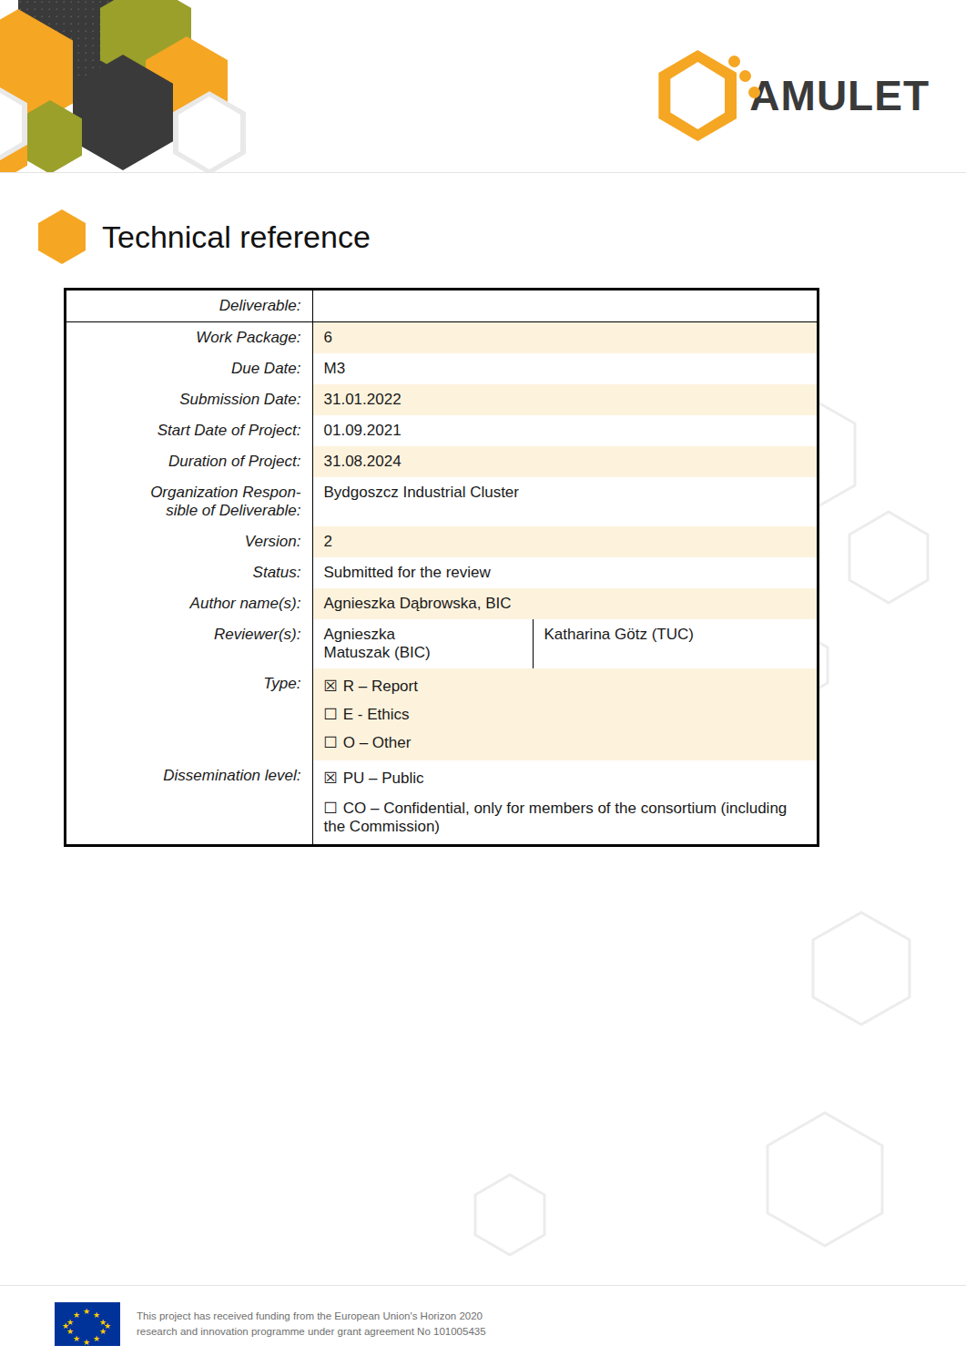AMULET
Technical reference
| Deliverable: | |
| Work Package: | 6 |
| Due Date: | M3 |
| Submission Date: | 31.01.2022 |
| Start Date of Project: | 01.09.2021 |
| Duration of Project: | 31.08.2024 |
| Organization Respon‑ sible of Deliverable: | Bydgoszcz Industrial Cluster |
| Version: | 2 |
| Status: | Submitted for the review |
| Author name(s): | Agnieszka Dąbrowska, BIC |
| Reviewer(s): | Agnieszka Matuszak (BIC) | Katharina Götz (TUC) |
| Type: | ☒ R – Report ☐ E - Ethics ☐ O – Other |
| Dissemination level: | ☒ PU – Public ☐ CO – Confidential, only for members of the consortium (including the Commission) |
★ ★ ★ ★ ★ ★ ★ ★ ★ ★ ★ ★
This project has received funding from the European Union's Horizon 2020
research and innovation programme under grant agreement No 101005435